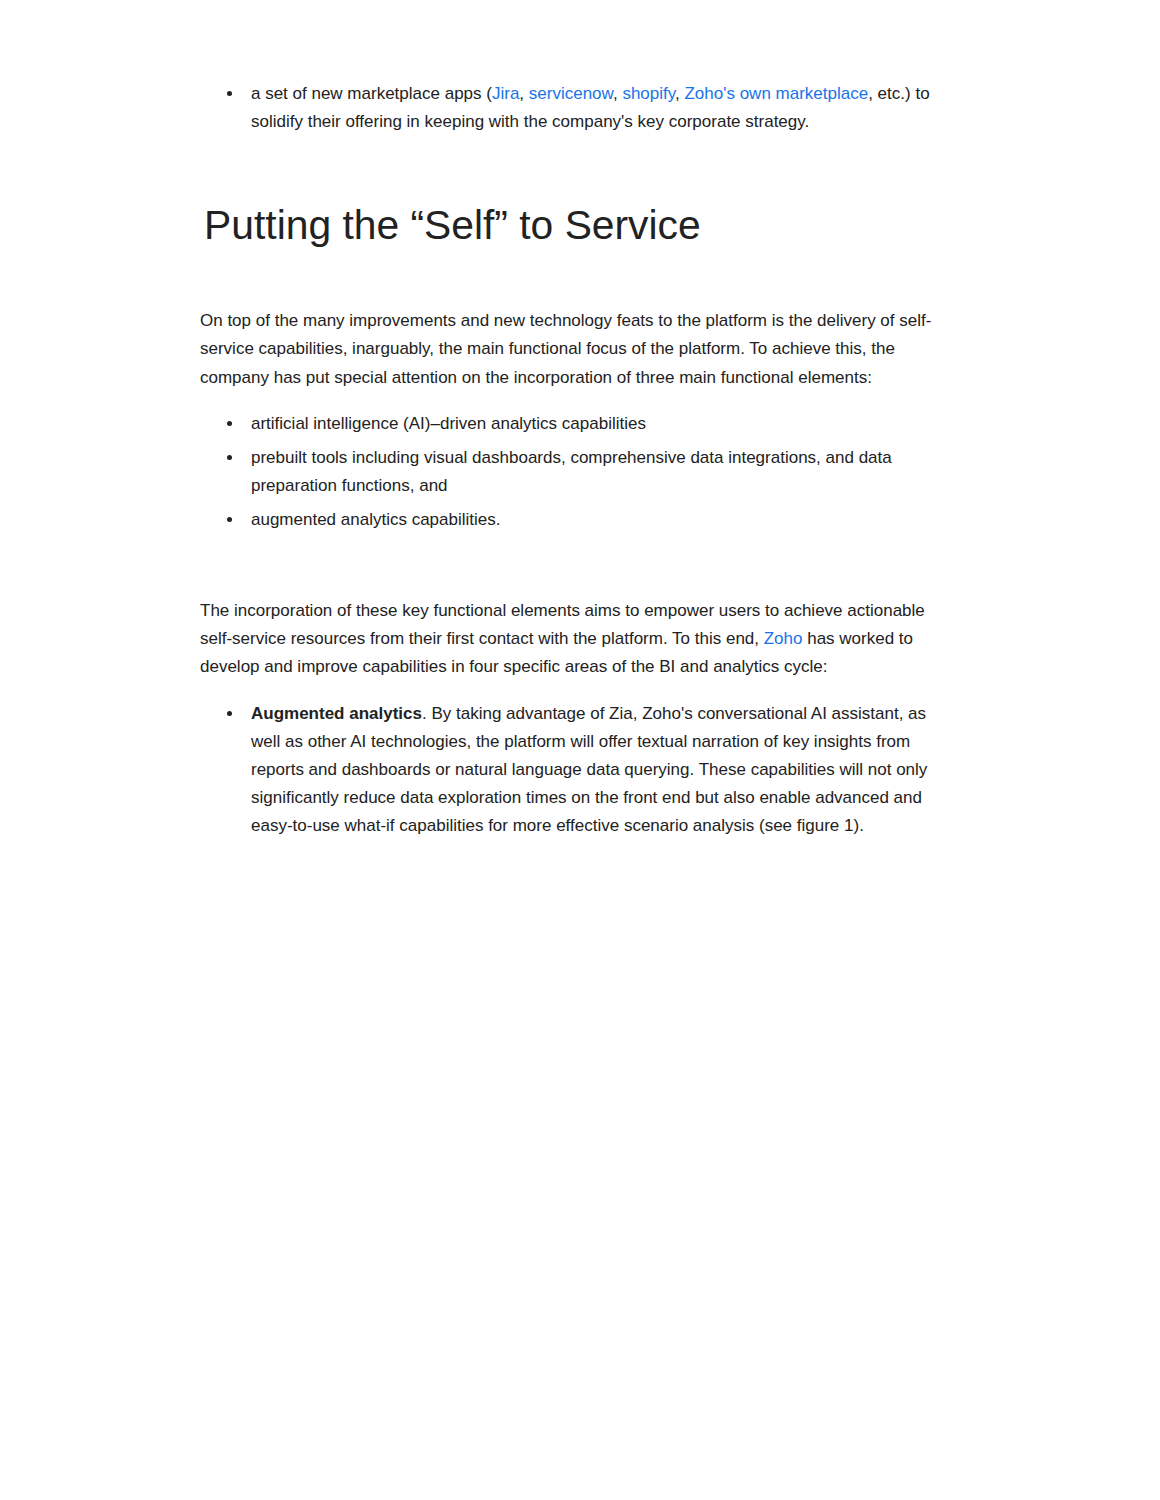a set of new marketplace apps (Jira, servicenow, shopify, Zoho's own marketplace, etc.) to solidify their offering in keeping with the company's key corporate strategy.
Putting the “Self” to Service
On top of the many improvements and new technology feats to the platform is the delivery of self-service capabilities, inarguably, the main functional focus of the platform. To achieve this, the company has put special attention on the incorporation of three main functional elements:
artificial intelligence (AI)–driven analytics capabilities
prebuilt tools including visual dashboards, comprehensive data integrations, and data preparation functions, and
augmented analytics capabilities.
The incorporation of these key functional elements aims to empower users to achieve actionable self-service resources from their first contact with the platform. To this end, Zoho has worked to develop and improve capabilities in four specific areas of the BI and analytics cycle:
Augmented analytics. By taking advantage of Zia, Zoho's conversational AI assistant, as well as other AI technologies, the platform will offer textual narration of key insights from reports and dashboards or natural language data querying. These capabilities will not only significantly reduce data exploration times on the front end but also enable advanced and easy-to-use what-if capabilities for more effective scenario analysis (see figure 1).